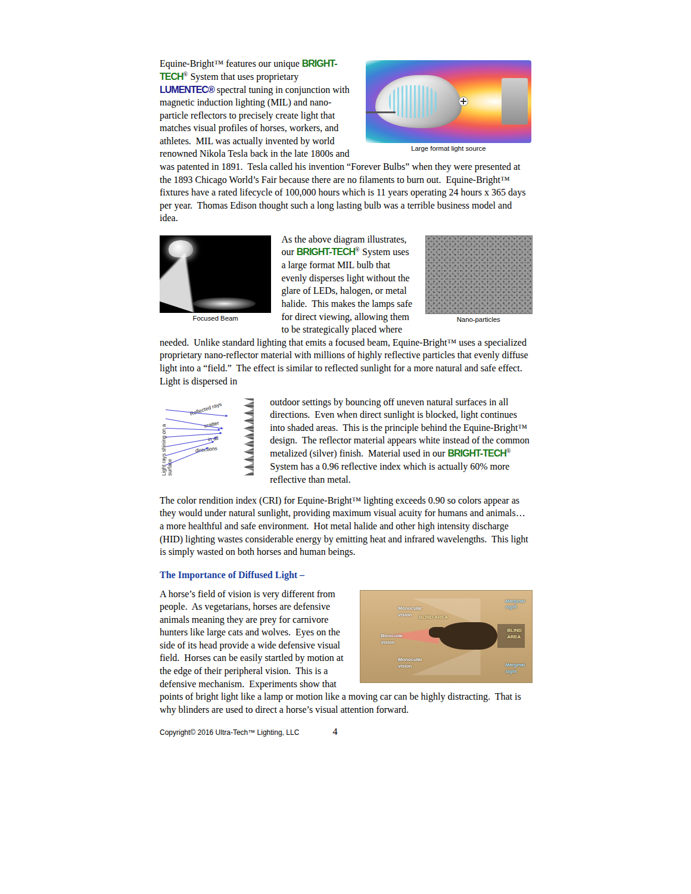Large format light source
Equine-Bright™ features our unique BRIGHT-TECH® System that uses proprietary LUMENTEC® spectral tuning in conjunction with magnetic induction lighting (MIL) and nano-particle reflectors to precisely create light that matches visual profiles of horses, workers, and athletes. MIL was actually invented by world renowned Nikola Tesla back in the late 1800s and was patented in 1891. Tesla called his invention “Forever Bulbs” when they were presented at the 1893 Chicago World’s Fair because there are no filaments to burn out. Equine-Bright™ fixtures have a rated lifecycle of 100,000 hours which is 11 years operating 24 hours x 365 days per year. Thomas Edison thought such a long lasting bulb was a terrible business model and idea.
Focused Beam
Nano-particles
As the above diagram illustrates, our BRIGHT-TECH® System uses a large format MIL bulb that evenly disperses light without the glare of LEDs, halogen, or metal halide. This makes the lamps safe for direct viewing, allowing them to be strategically placed where needed. Unlike standard lighting that emits a focused beam, Equine-Bright™ uses a specialized proprietary nano-reflector material with millions of highly reflective particles that evenly diffuse light into a “field.” The effect is similar to reflected sunlight for a more natural and safe effect. Light is dispersed in
Light rays shining on a surface
Reflected rays
scatter
in all
directions
outdoor settings by bouncing off uneven natural surfaces in all directions. Even when direct sunlight is blocked, light continues into shaded areas. This is the principle behind the Equine-Bright™ design. The reflector material appears white instead of the common metalized (silver) finish. Material used in our BRIGHT-TECH® System has a 0.96 reflective index which is actually 60% more reflective than metal.
The color rendition index (CRI) for Equine-Bright™ lighting exceeds 0.90 so colors appear as they would under natural sunlight, providing maximum visual acuity for humans and animals… a more healthful and safe environment. Hot metal halide and other high intensity discharge (HID) lighting wastes considerable energy by emitting heat and infrared wavelengths. This light is simply wasted on both horses and human beings.
The Importance of Diffused Light –
Monocular
vision Monocular
vision Binocular
vision BLIND AREA BLIND
AREA Marginal
sight Marginal
sight
A horse’s field of vision is very different from people. As vegetarians, horses are defensive animals meaning they are prey for carnivore hunters like large cats and wolves. Eyes on the side of its head provide a wide defensive visual field. Horses can be easily startled by motion at the edge of their peripheral vision. This is a defensive mechanism. Experiments show that points of bright light like a lamp or motion like a moving car can be highly distracting. That is why blinders are used to direct a horse’s visual attention forward.
Copyright© 2016 Ultra-Tech™ Lighting, LLC 4